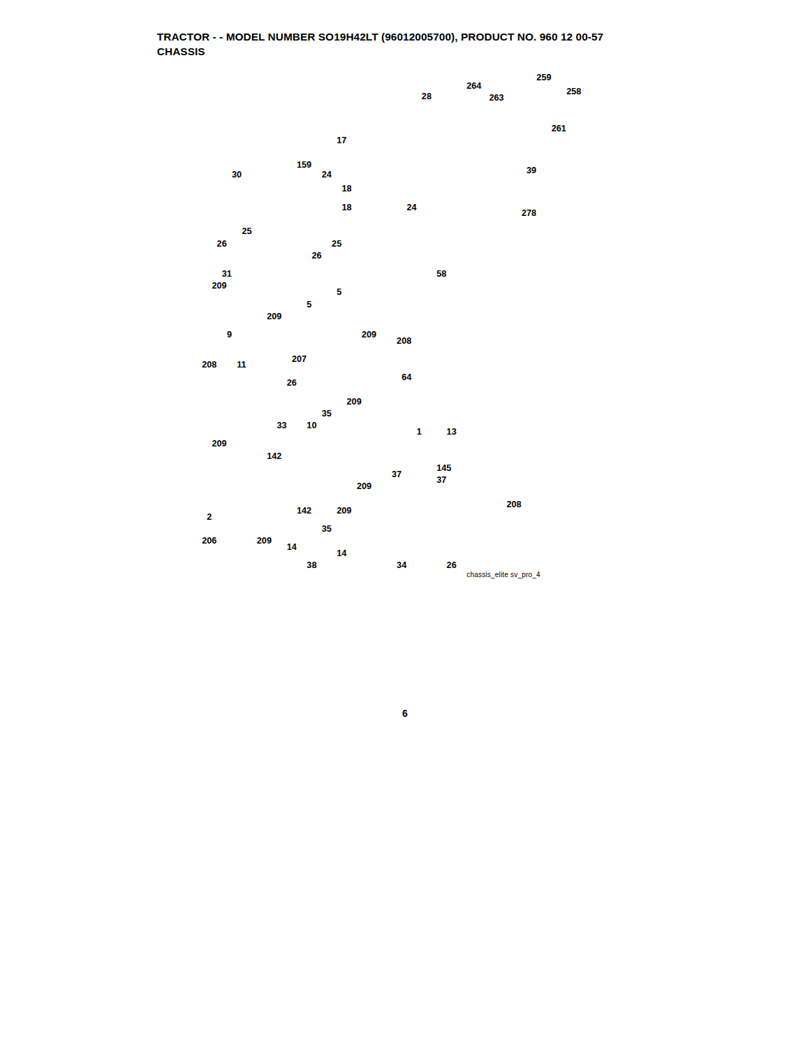TRACTOR - - MODEL NUMBER SO19H42LT (96012005700), PRODUCT NO. 960 12 00-57
CHASSIS
259 264 258 28 263 261 17 159 30 24 39 18 18 24 278 25 26 25 26 31 209 58 5 5 209 9 209 208 207 208 11 64 26 209 35 33 10 1 13 209 142 145 37 37 209 208 142 209 2 35 206 209 14 14 38 34 26 chassis_elite sv_pro_4
6